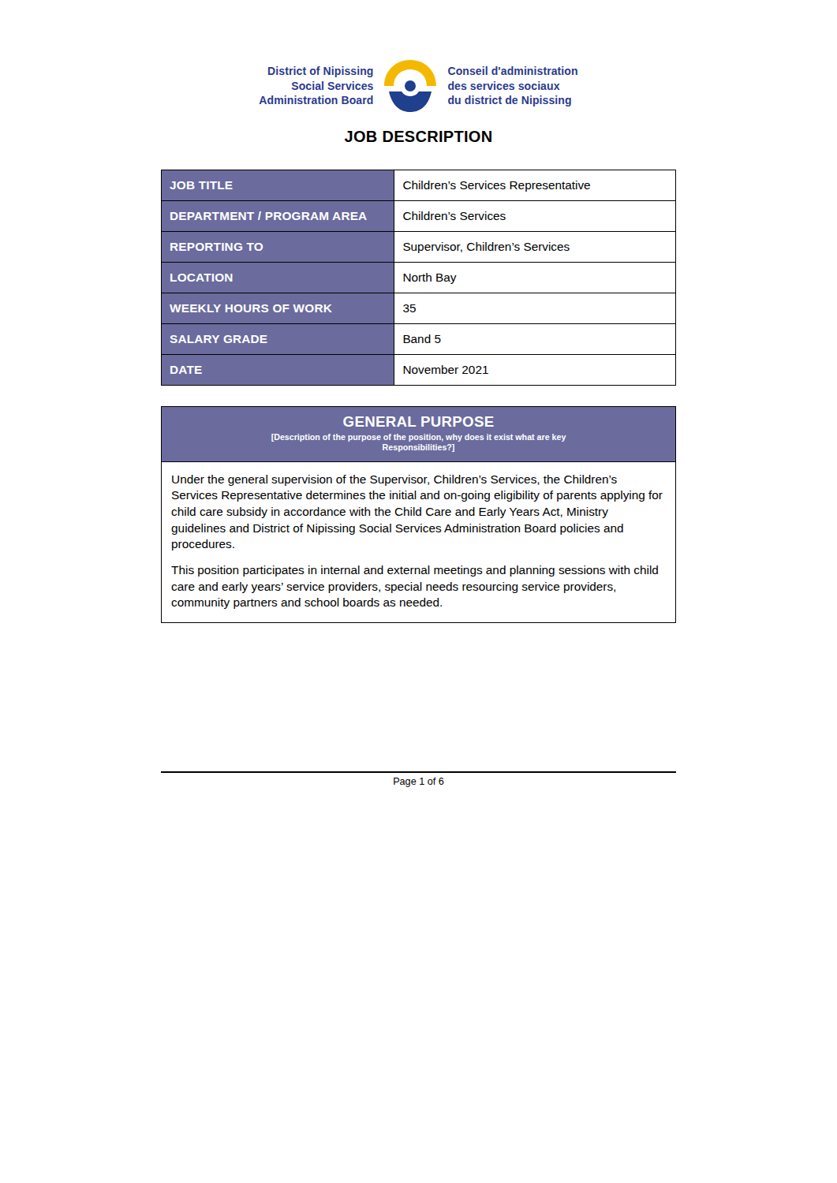District of Nipissing
Social Services
Administration Board
Conseil d'administration
des services sociaux
du district de Nipissing
JOB DESCRIPTION
| JOB TITLE | Children’s Services Representative |
| DEPARTMENT / PROGRAM AREA | Children’s Services |
| REPORTING TO | Supervisor, Children’s Services |
| LOCATION | North Bay |
| WEEKLY HOURS OF WORK | 35 |
| SALARY GRADE | Band 5 |
| DATE | November 2021 |
| GENERAL PURPOSE [Description of the purpose of the position, why does it exist what are key Responsibilities?] |
| Under the general supervision of the Supervisor, Children’s Services, the Children’s Services Representative determines the initial and on-going eligibility of parents applying for child care subsidy in accordance with the Child Care and Early Years Act, Ministry guidelines and District of Nipissing Social Services Administration Board policies and procedures. This position participates in internal and external meetings and planning sessions with child care and early years’ service providers, special needs resourcing service providers, community partners and school boards as needed. |
Page 1 of 6